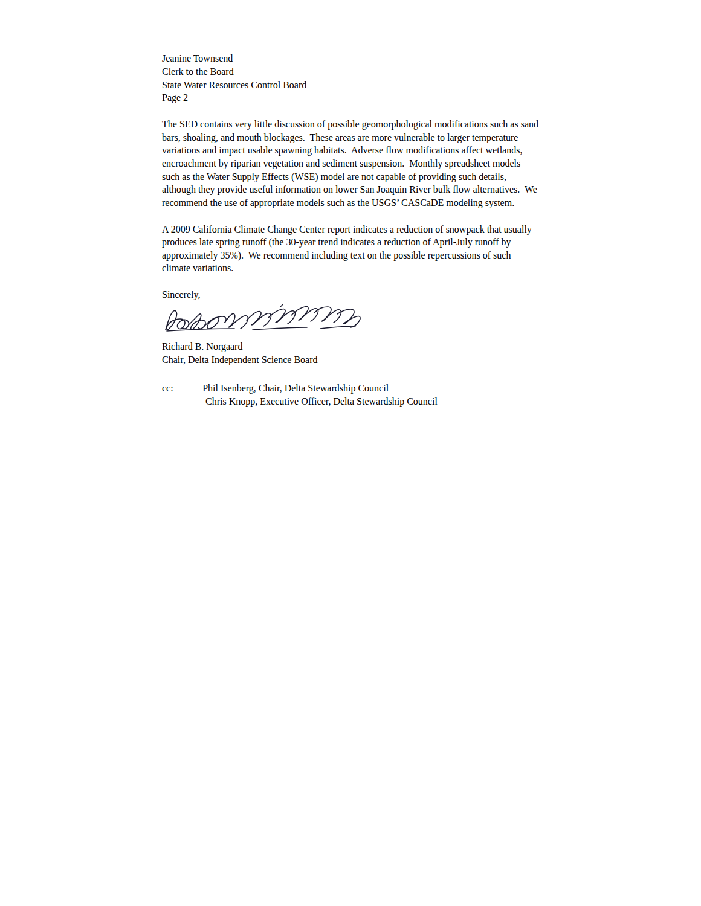Jeanine Townsend
Clerk to the Board
State Water Resources Control Board
Page 2
The SED contains very little discussion of possible geomorphological modifications such as sand bars, shoaling, and mouth blockages. These areas are more vulnerable to larger temperature variations and impact usable spawning habitats. Adverse flow modifications affect wetlands, encroachment by riparian vegetation and sediment suspension. Monthly spreadsheet models such as the Water Supply Effects (WSE) model are not capable of providing such details, although they provide useful information on lower San Joaquin River bulk flow alternatives. We recommend the use of appropriate models such as the USGS’ CASCaDE modeling system.
A 2009 California Climate Change Center report indicates a reduction of snowpack that usually produces late spring runoff (the 30-year trend indicates a reduction of April-July runoff by approximately 35%). We recommend including text on the possible repercussions of such climate variations.
Sincerely,
Richard B. Norgaard
Chair, Delta Independent Science Board
cc:
Phil Isenberg, Chair, Delta Stewardship Council
Chris Knopp, Executive Officer, Delta Stewardship Council